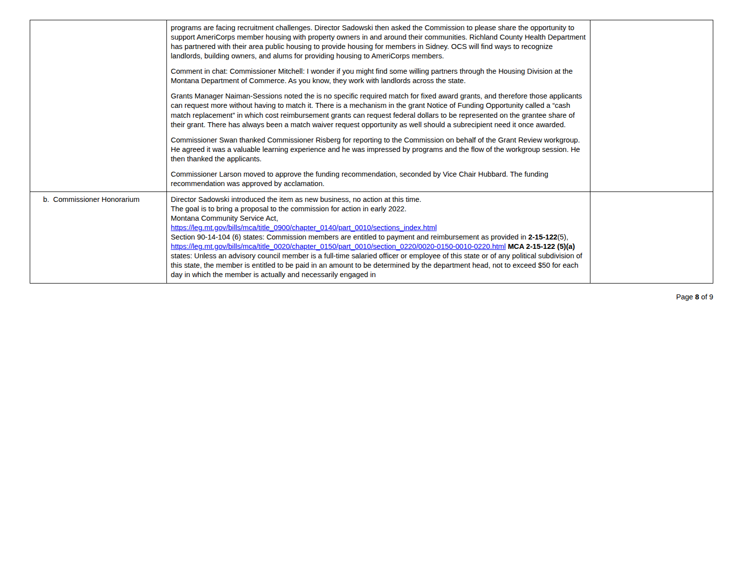| | programs are facing recruitment challenges. Director Sadowski then asked the Commission to please share the opportunity to support AmeriCorps member housing with property owners in and around their communities. Richland County Health Department has partnered with their area public housing to provide housing for members in Sidney. OCS will find ways to recognize landlords, building owners, and alums for providing housing to AmeriCorps members. Comment in chat: Commissioner Mitchell: I wonder if you might find some willing partners through the Housing Division at the Montana Department of Commerce. As you know, they work with landlords across the state. Grants Manager Naiman-Sessions noted the is no specific required match for fixed award grants, and therefore those applicants can request more without having to match it. There is a mechanism in the grant Notice of Funding Opportunity called a “cash match replacement” in which cost reimbursement grants can request federal dollars to be represented on the grantee share of their grant. There has always been a match waiver request opportunity as well should a subrecipient need it once awarded. Commissioner Swan thanked Commissioner Risberg for reporting to the Commission on behalf of the Grant Review workgroup. He agreed it was a valuable learning experience and he was impressed by programs and the flow of the workgroup session. He then thanked the applicants. Commissioner Larson moved to approve the funding recommendation, seconded by Vice Chair Hubbard. The funding recommendation was approved by acclamation. | |
| b. Commissioner Honorarium | Director Sadowski introduced the item as new business, no action at this time. The goal is to bring a proposal to the commission for action in early 2022. Montana Community Service Act, https://leg.mt.gov/bills/mca/title_0900/chapter_0140/part_0010/sections_index.html Section 90-14-104 (6) states: Commission members are entitled to payment and reimbursement as provided in 2-15-122 (5), https://leg.mt.gov/bills/mca/title_0020/chapter_0150/part_0010/section_0220/0020-0150-0010-0220.html MCA 2-15-122 (5)(a) states: Unless an advisory council member is a full-time salaried officer or employee of this state or of any political subdivision of this state, the member is entitled to be paid in an amount to be determined by the department head, not to exceed $50 for each day in which the member is actually and necessarily engaged in | |
Page 8 of 9